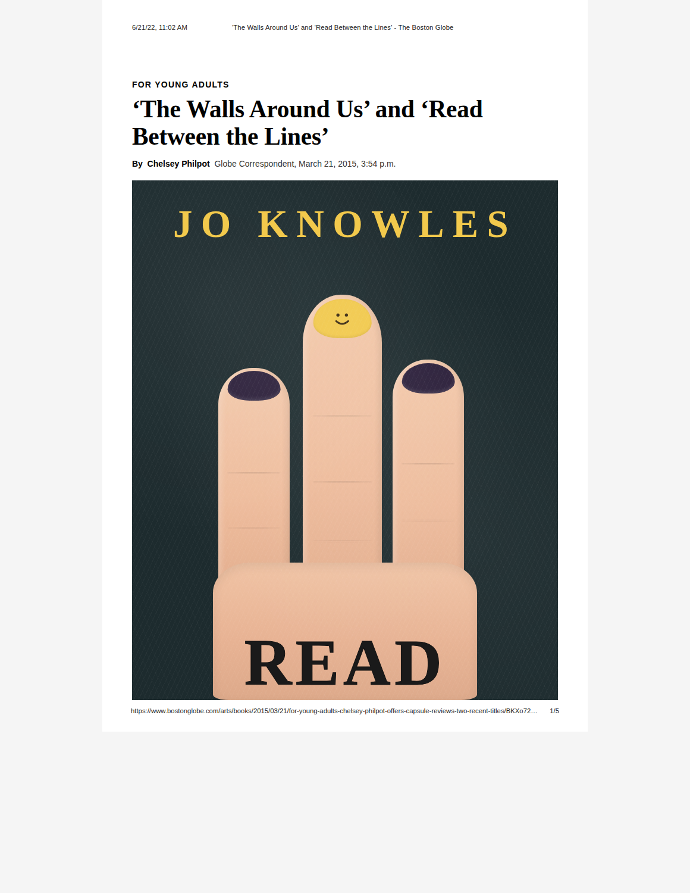6/21/22, 11:02 AM ‘The Walls Around Us’ and ‘Read Between the Lines’ - The Boston Globe
For Young Adults
‘The Walls Around Us’ and ‘Read Between the Lines’
By Chelsey Philpot Globe Correspondent, March 21, 2015, 3:54 p.m.
JO KNOWLES
READ
https://www.bostonglobe.com/arts/books/2015/03/21/for-young-adults-chelsey-philpot-offers-capsule-reviews-two-recent-titles/BKXo72UPefXffpauKhNXtN/story.ht… 1/5